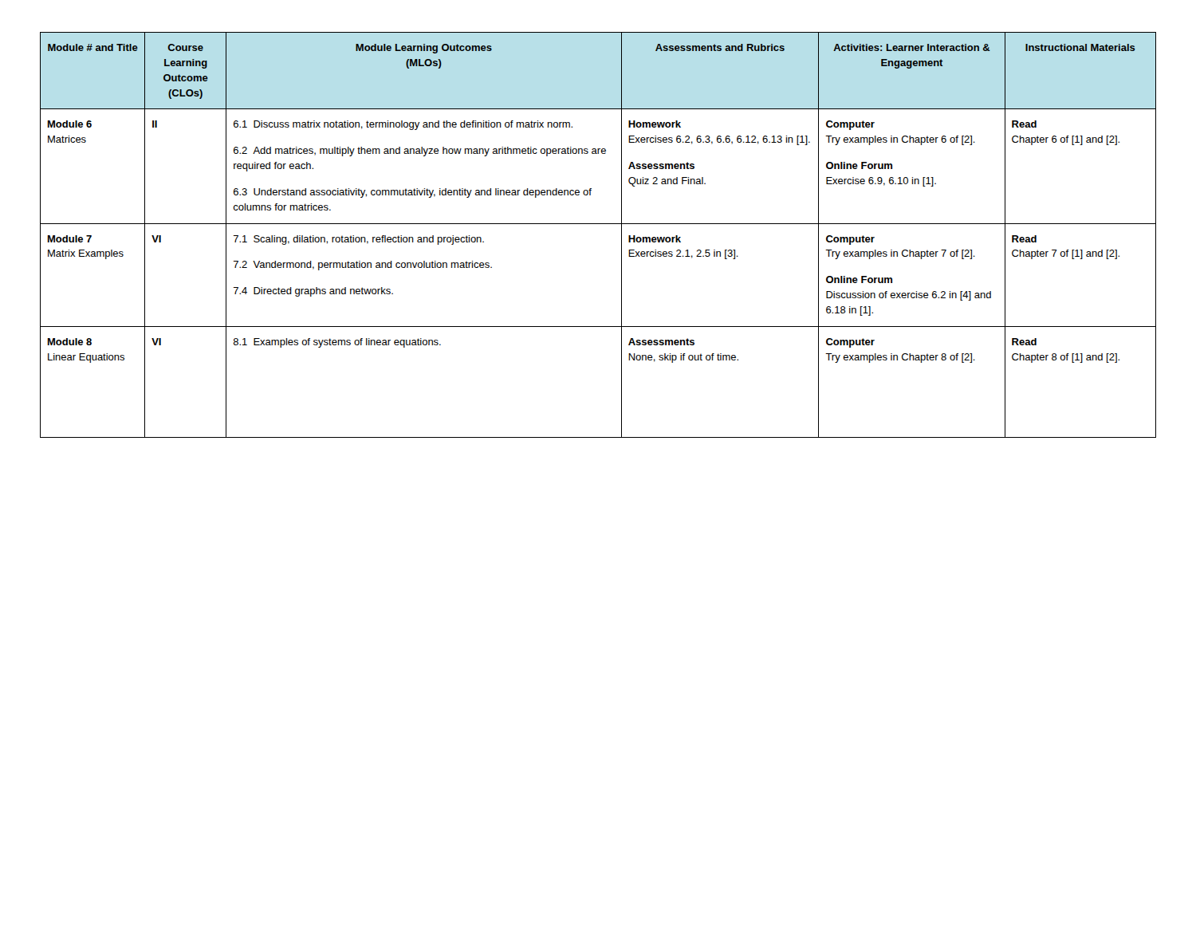| Module # and Title | Course Learning Outcome (CLOs) | Module Learning Outcomes (MLOs) | Assessments and Rubrics | Activities: Learner Interaction & Engagement | Instructional Materials |
| --- | --- | --- | --- | --- | --- |
| Module 6 Matrices | II | 6.1 Discuss matrix notation, terminology and the definition of matrix norm. 6.2 Add matrices, multiply them and analyze how many arithmetic operations are required for each. 6.3 Understand associativity, commutativity, identity and linear dependence of columns for matrices. | Homework Exercises 6.2, 6.3, 6.6, 6.12, 6.13 in [1]. Assessments Quiz 2 and Final. | Computer Try examples in Chapter 6 of [2]. Online Forum Exercise 6.9, 6.10 in [1]. | Read Chapter 6 of [1] and [2]. |
| Module 7 Matrix Examples | VI | 7.1 Scaling, dilation, rotation, reflection and projection. 7.2 Vandermond, permutation and convolution matrices. 7.4 Directed graphs and networks. | Homework Exercises 2.1, 2.5 in [3]. | Computer Try examples in Chapter 7 of [2]. Online Forum Discussion of exercise 6.2 in [4] and 6.18 in [1]. | Read Chapter 7 of [1] and [2]. |
| Module 8 Linear Equations | VI | 8.1 Examples of systems of linear equations. | Assessments None, skip if out of time. | Computer Try examples in Chapter 8 of [2]. | Read Chapter 8 of [1] and [2]. |